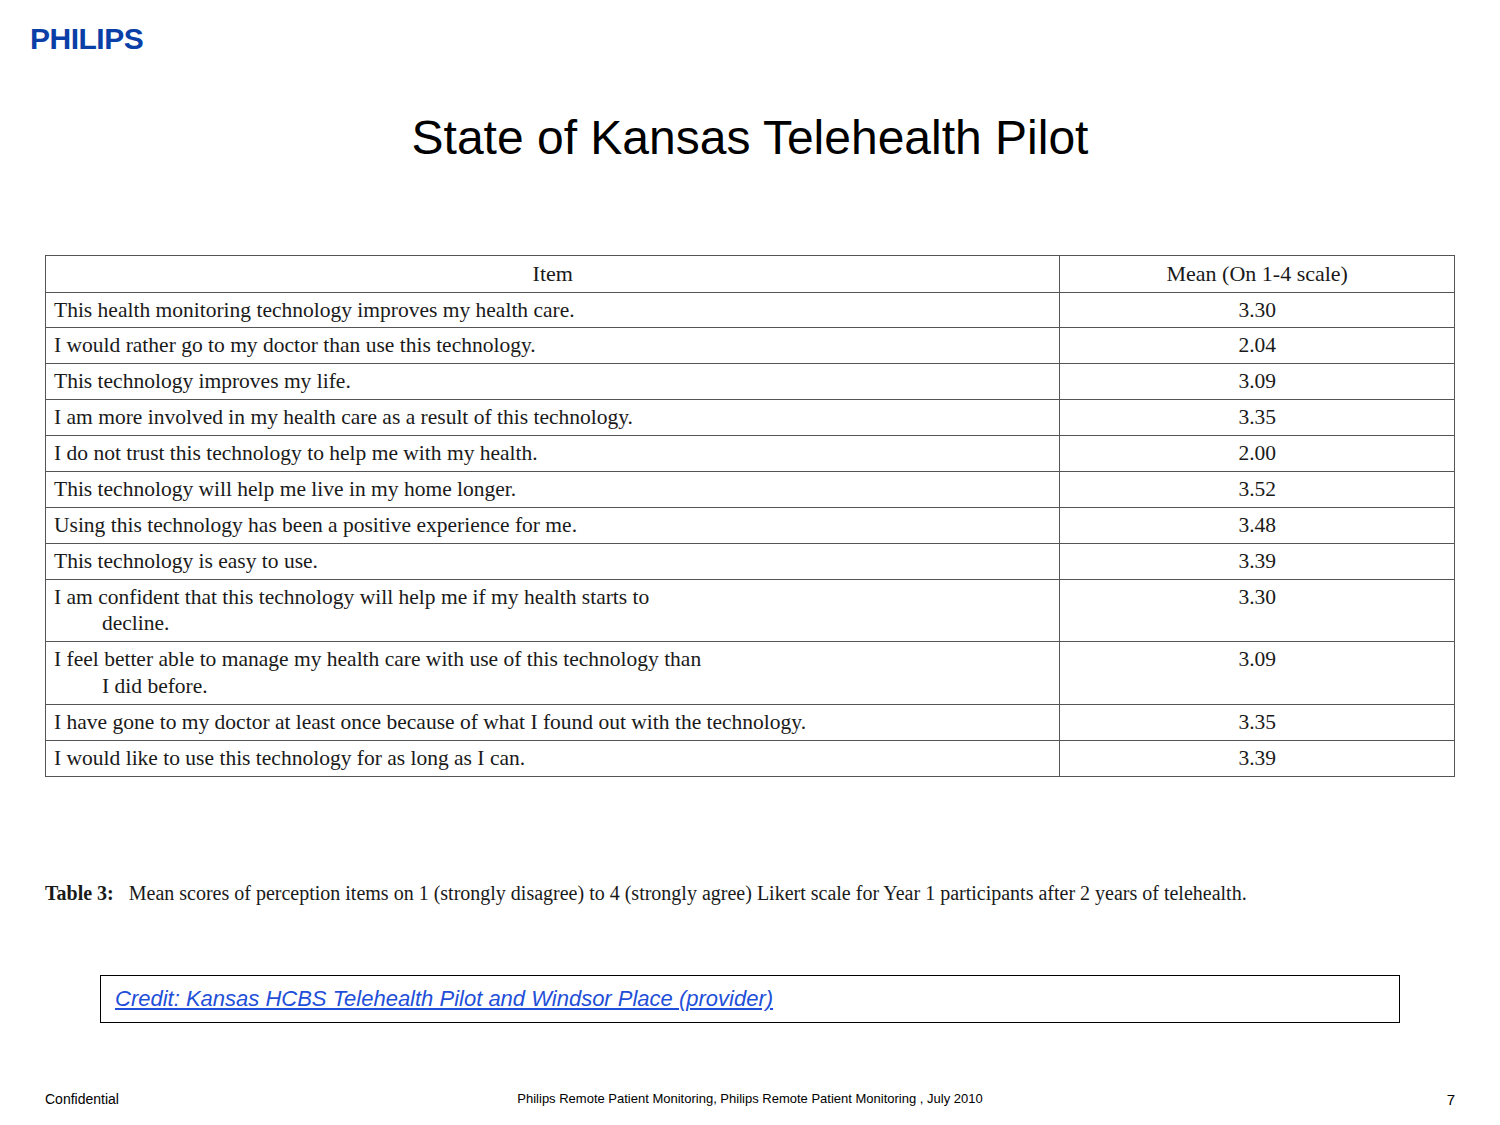PHILIPS
State of Kansas Telehealth Pilot
| Item | Mean (On 1-4 scale) |
| --- | --- |
| This health monitoring technology improves my health care. | 3.30 |
| I would rather go to my doctor than use this technology. | 2.04 |
| This technology improves my life. | 3.09 |
| I am more involved in my health care as a result of this technology. | 3.35 |
| I do not trust this technology to help me with my health. | 2.00 |
| This technology will help me live in my home longer. | 3.52 |
| Using this technology has been a positive experience for me. | 3.48 |
| This technology is easy to use. | 3.39 |
| I am confident that this technology will help me if my health starts to decline. | 3.30 |
| I feel better able to manage my health care with use of this technology than I did before. | 3.09 |
| I have gone to my doctor at least once because of what I found out with the technology. | 3.35 |
| I would like to use this technology for as long as I can. | 3.39 |
Table 3: Mean scores of perception items on 1 (strongly disagree) to 4 (strongly agree) Likert scale for Year 1 participants after 2 years of telehealth.
Credit: Kansas HCBS Telehealth Pilot and Windsor Place (provider)
Confidential Philips Remote Patient Monitoring, Philips Remote Patient Monitoring , July 2010 7